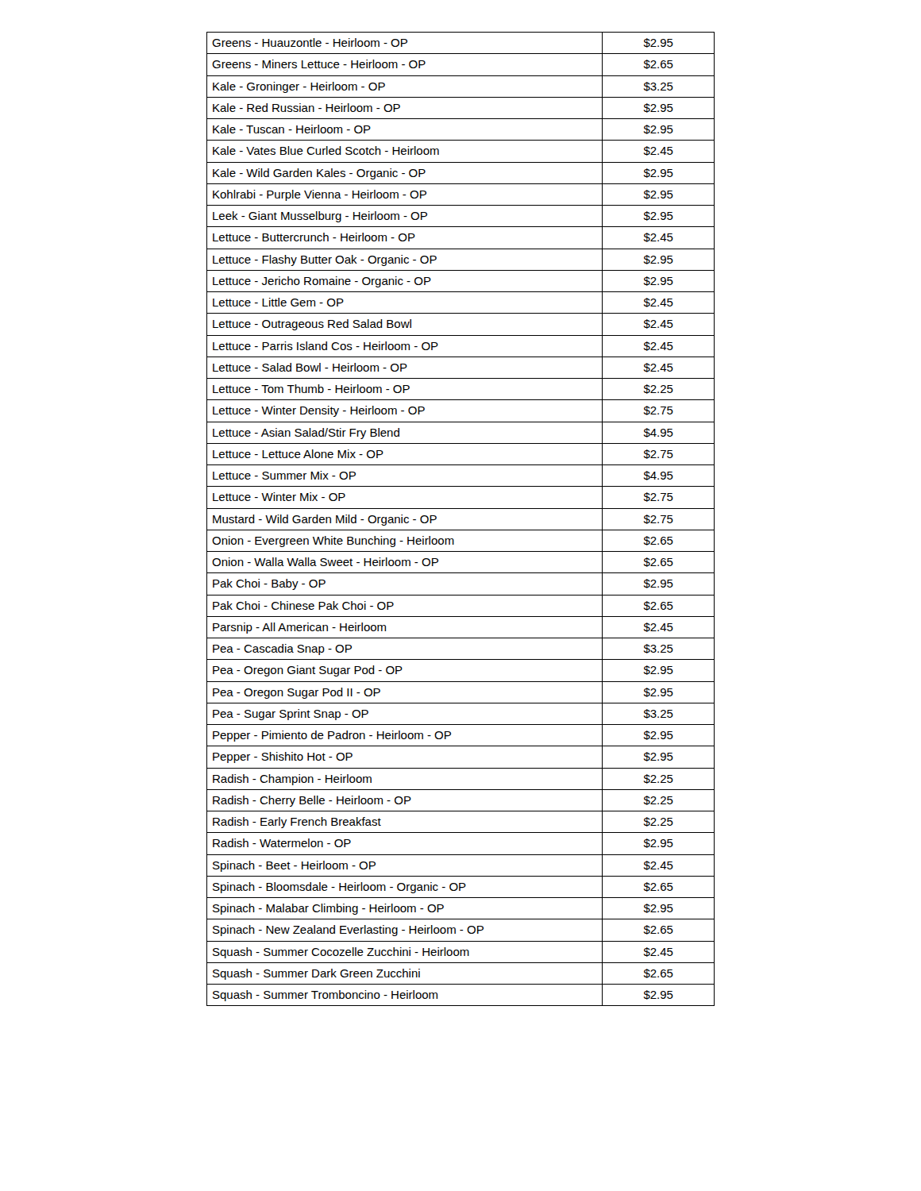| Greens - Huauzontle - Heirloom - OP | $2.95 |
| Greens - Miners Lettuce - Heirloom - OP | $2.65 |
| Kale - Groninger - Heirloom - OP | $3.25 |
| Kale - Red Russian - Heirloom - OP | $2.95 |
| Kale - Tuscan - Heirloom - OP | $2.95 |
| Kale - Vates Blue Curled Scotch - Heirloom | $2.45 |
| Kale - Wild Garden Kales - Organic - OP | $2.95 |
| Kohlrabi - Purple Vienna - Heirloom - OP | $2.95 |
| Leek - Giant Musselburg - Heirloom - OP | $2.95 |
| Lettuce - Buttercrunch - Heirloom - OP | $2.45 |
| Lettuce - Flashy Butter Oak - Organic - OP | $2.95 |
| Lettuce - Jericho Romaine - Organic - OP | $2.95 |
| Lettuce - Little Gem - OP | $2.45 |
| Lettuce - Outrageous Red Salad Bowl | $2.45 |
| Lettuce - Parris Island Cos - Heirloom - OP | $2.45 |
| Lettuce - Salad Bowl - Heirloom - OP | $2.45 |
| Lettuce - Tom Thumb - Heirloom - OP | $2.25 |
| Lettuce - Winter Density - Heirloom - OP | $2.75 |
| Lettuce - Asian Salad/Stir Fry Blend | $4.95 |
| Lettuce - Lettuce Alone Mix - OP | $2.75 |
| Lettuce - Summer Mix - OP | $4.95 |
| Lettuce - Winter Mix - OP | $2.75 |
| Mustard - Wild Garden Mild - Organic - OP | $2.75 |
| Onion - Evergreen White Bunching - Heirloom | $2.65 |
| Onion - Walla Walla Sweet - Heirloom - OP | $2.65 |
| Pak Choi - Baby - OP | $2.95 |
| Pak Choi - Chinese Pak Choi - OP | $2.65 |
| Parsnip - All American - Heirloom | $2.45 |
| Pea - Cascadia Snap - OP | $3.25 |
| Pea - Oregon Giant Sugar Pod - OP | $2.95 |
| Pea - Oregon Sugar Pod II - OP | $2.95 |
| Pea - Sugar Sprint Snap - OP | $3.25 |
| Pepper - Pimiento de Padron - Heirloom - OP | $2.95 |
| Pepper - Shishito Hot - OP | $2.95 |
| Radish - Champion - Heirloom | $2.25 |
| Radish - Cherry Belle - Heirloom - OP | $2.25 |
| Radish - Early French Breakfast | $2.25 |
| Radish - Watermelon - OP | $2.95 |
| Spinach - Beet - Heirloom - OP | $2.45 |
| Spinach - Bloomsdale - Heirloom - Organic - OP | $2.65 |
| Spinach - Malabar Climbing - Heirloom - OP | $2.95 |
| Spinach - New Zealand Everlasting - Heirloom - OP | $2.65 |
| Squash - Summer Cocozelle Zucchini - Heirloom | $2.45 |
| Squash - Summer Dark Green Zucchini | $2.65 |
| Squash - Summer Tromboncino - Heirloom | $2.95 |